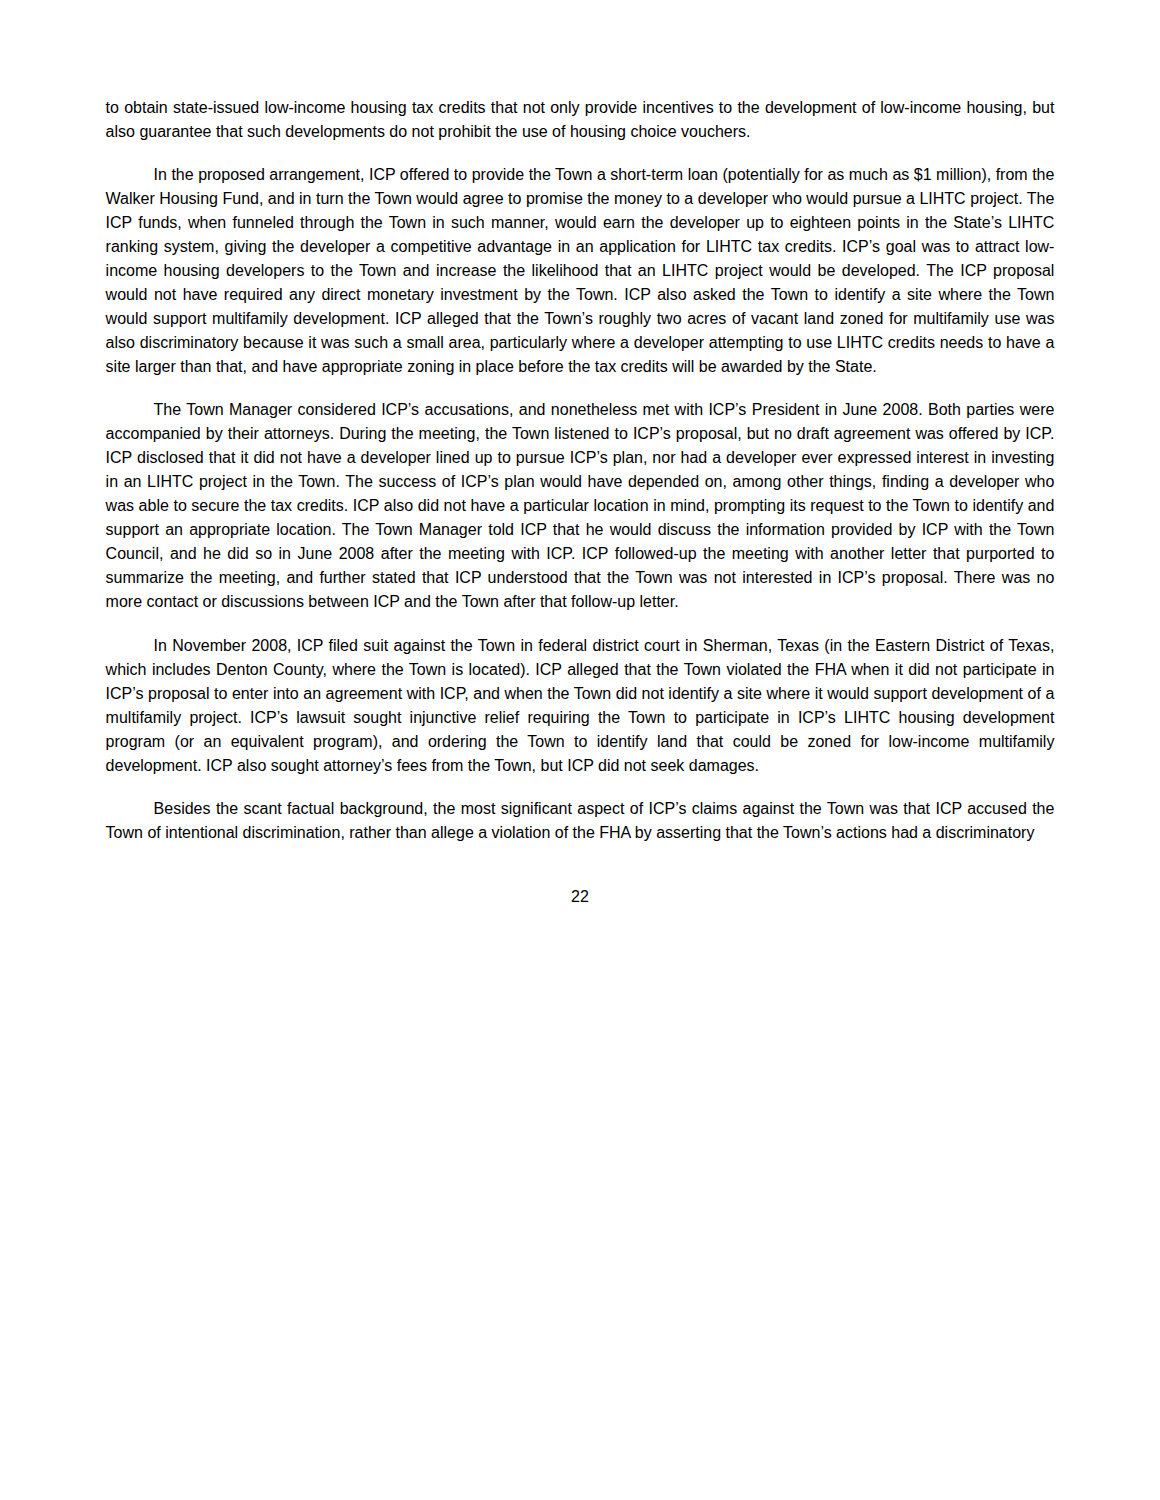to obtain state-issued low-income housing tax credits that not only provide incentives to the development of low-income housing, but also guarantee that such developments do not prohibit the use of housing choice vouchers.
In the proposed arrangement, ICP offered to provide the Town a short-term loan (potentially for as much as $1 million), from the Walker Housing Fund, and in turn the Town would agree to promise the money to a developer who would pursue a LIHTC project. The ICP funds, when funneled through the Town in such manner, would earn the developer up to eighteen points in the State’s LIHTC ranking system, giving the developer a competitive advantage in an application for LIHTC tax credits. ICP’s goal was to attract low-income housing developers to the Town and increase the likelihood that an LIHTC project would be developed. The ICP proposal would not have required any direct monetary investment by the Town. ICP also asked the Town to identify a site where the Town would support multifamily development. ICP alleged that the Town’s roughly two acres of vacant land zoned for multifamily use was also discriminatory because it was such a small area, particularly where a developer attempting to use LIHTC credits needs to have a site larger than that, and have appropriate zoning in place before the tax credits will be awarded by the State.
The Town Manager considered ICP’s accusations, and nonetheless met with ICP’s President in June 2008. Both parties were accompanied by their attorneys. During the meeting, the Town listened to ICP’s proposal, but no draft agreement was offered by ICP. ICP disclosed that it did not have a developer lined up to pursue ICP’s plan, nor had a developer ever expressed interest in investing in an LIHTC project in the Town. The success of ICP’s plan would have depended on, among other things, finding a developer who was able to secure the tax credits. ICP also did not have a particular location in mind, prompting its request to the Town to identify and support an appropriate location. The Town Manager told ICP that he would discuss the information provided by ICP with the Town Council, and he did so in June 2008 after the meeting with ICP. ICP followed-up the meeting with another letter that purported to summarize the meeting, and further stated that ICP understood that the Town was not interested in ICP’s proposal. There was no more contact or discussions between ICP and the Town after that follow-up letter.
In November 2008, ICP filed suit against the Town in federal district court in Sherman, Texas (in the Eastern District of Texas, which includes Denton County, where the Town is located). ICP alleged that the Town violated the FHA when it did not participate in ICP’s proposal to enter into an agreement with ICP, and when the Town did not identify a site where it would support development of a multifamily project. ICP’s lawsuit sought injunctive relief requiring the Town to participate in ICP’s LIHTC housing development program (or an equivalent program), and ordering the Town to identify land that could be zoned for low-income multifamily development. ICP also sought attorney’s fees from the Town, but ICP did not seek damages.
Besides the scant factual background, the most significant aspect of ICP’s claims against the Town was that ICP accused the Town of intentional discrimination, rather than allege a violation of the FHA by asserting that the Town’s actions had a discriminatory
22